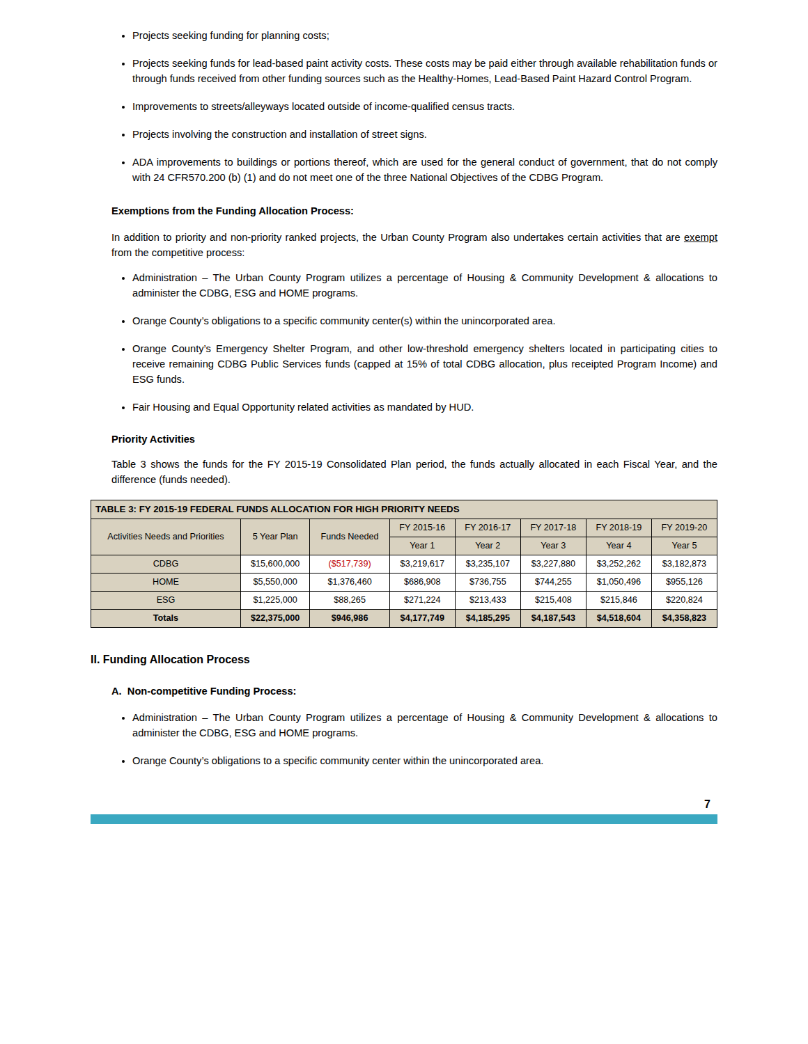Projects seeking funding for planning costs;
Projects seeking funds for lead-based paint activity costs. These costs may be paid either through available rehabilitation funds or through funds received from other funding sources such as the Healthy-Homes, Lead-Based Paint Hazard Control Program.
Improvements to streets/alleyways located outside of income-qualified census tracts.
Projects involving the construction and installation of street signs.
ADA improvements to buildings or portions thereof, which are used for the general conduct of government, that do not comply with 24 CFR570.200 (b) (1) and do not meet one of the three National Objectives of the CDBG Program.
Exemptions from the Funding Allocation Process:
In addition to priority and non-priority ranked projects, the Urban County Program also undertakes certain activities that are exempt from the competitive process:
Administration – The Urban County Program utilizes a percentage of Housing & Community Development & allocations to administer the CDBG, ESG and HOME programs.
Orange County’s obligations to a specific community center(s) within the unincorporated area.
Orange County’s Emergency Shelter Program, and other low-threshold emergency shelters located in participating cities to receive remaining CDBG Public Services funds (capped at 15% of total CDBG allocation, plus receipted Program Income) and ESG funds.
Fair Housing and Equal Opportunity related activities as mandated by HUD.
Priority Activities
Table 3 shows the funds for the FY 2015-19 Consolidated Plan period, the funds actually allocated in each Fiscal Year, and the difference (funds needed).
TABLE 3: FY 2015-19 FEDERAL FUNDS ALLOCATION FOR HIGH PRIORITY NEEDS
| Activities Needs and Priorities | 5 Year Plan | Funds Needed | FY 2015-16 | FY 2016-17 | FY 2017-18 | FY 2018-19 | FY 2019-20 |
| --- | --- | --- | --- | --- | --- | --- | --- |
| Year 1 | Year 2 | Year 3 | Year 4 | Year 5 |
| CDBG | $15,600,000 | ($517,739) | $3,219,617 | $3,235,107 | $3,227,880 | $3,252,262 | $3,182,873 |
| HOME | $5,550,000 | $1,376,460 | $686,908 | $736,755 | $744,255 | $1,050,496 | $955,126 |
| ESG | $1,225,000 | $88,265 | $271,224 | $213,433 | $215,408 | $215,846 | $220,824 |
| Totals | $22,375,000 | $946,986 | $4,177,749 | $4,185,295 | $4,187,543 | $4,518,604 | $4,358,823 |
II. Funding Allocation Process
A. Non-competitive Funding Process:
Administration – The Urban County Program utilizes a percentage of Housing & Community Development & allocations to administer the CDBG, ESG and HOME programs.
Orange County’s obligations to a specific community center within the unincorporated area.
7